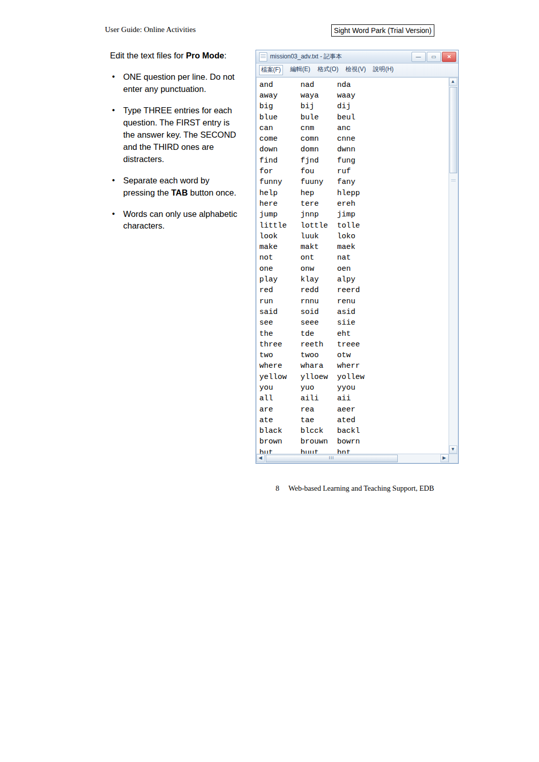User Guide: Online Activities
Sight Word Park (Trial Version)
Edit the text files for Pro Mode:
ONE question per line. Do not enter any punctuation.
Type THREE entries for each question. The FIRST entry is the answer key. The SECOND and the THIRD ones are distracters.
Separate each word by pressing the TAB button once.
Words can only use alphabetic characters.
mission03_adv.txt - 記事本
— ▭ ✕
檔案(F) 編輯(E) 格式(O) 檢視(V) 說明(H)
and      nad     nda
away     waya    waay
big      bij     dij
blue     bule    beul
can      cnm     anc
come     comn    cnne
down     domn    dwnn
find     fjnd    fung
for      fou     ruf
funny    fuuny   fany
help     hep     hlepp
here     tere    ereh
jump     jnnp    jimp
little   lottle  tolle
look     luuk    loko
make     makt    maek
not      ont     nat
one      onw     oen
play     klay    alpy
red      redd    reerd
run      rnnu    renu
said     soid    asid
see      seee    siie
the      tde     eht
three    reeth   treee
two      twoo    otw
where    whara   wherr
yellow   ylloew  yollew
you      yuo     yyou
all      aili    aii
are      rea     aeer
ate      tae     ated
black    blcck   backl
brown    brouwn  bowrn
but      buut    bnt
▲ ▼
◀ III ▶
8 Web-based Learning and Teaching Support, EDB